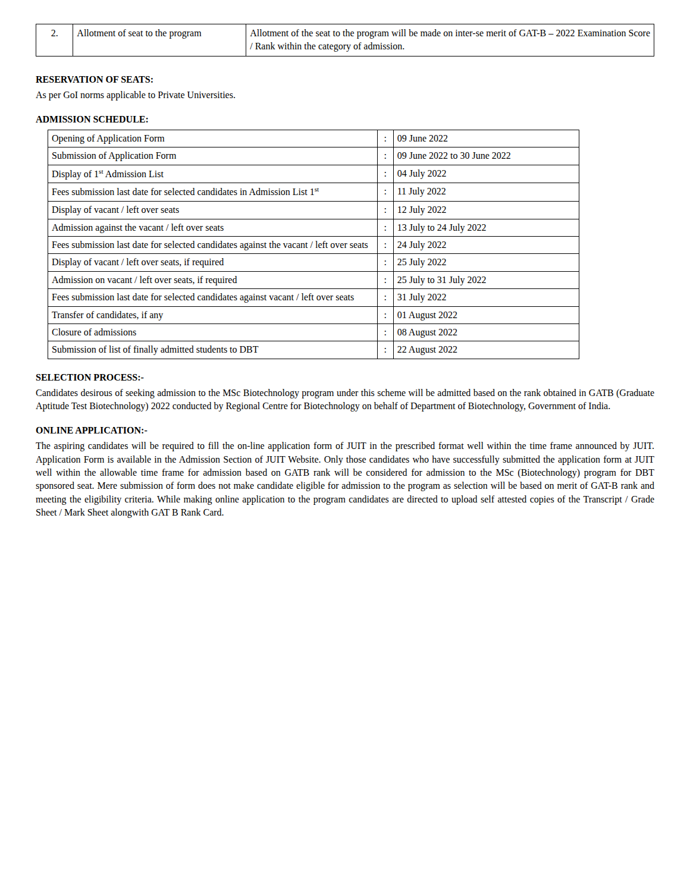| 2. | Allotment of seat to the program | Allotment of the seat to the program will be made on inter-se merit of GAT-B – 2022 Examination Score / Rank within the category of admission. |
Reservation of Seats:
As per GoI norms applicable to Private Universities.
Admission Schedule:
| Opening of Application Form | : | 09 June 2022 |
| Submission of Application Form | : | 09 June 2022 to 30 June 2022 |
| Display of 1 st Admission List | : | 04 July 2022 |
| Fees submission last date for selected candidates in Admission List 1 st | : | 11 July 2022 |
| Display of vacant / left over seats | : | 12 July 2022 |
| Admission against the vacant / left over seats | : | 13 July to 24 July 2022 |
| Fees submission last date for selected candidates against the vacant / left over seats | : | 24 July 2022 |
| Display of vacant / left over seats, if required | : | 25 July 2022 |
| Admission on vacant / left over seats, if required | : | 25 July to 31 July 2022 |
| Fees submission last date for selected candidates against vacant / left over seats | : | 31 July 2022 |
| Transfer of candidates, if any | : | 01 August 2022 |
| Closure of admissions | : | 08 August 2022 |
| Submission of list of finally admitted students to DBT | : | 22 August 2022 |
Selection Process:-
Candidates desirous of seeking admission to the MSc Biotechnology program under this scheme will be admitted based on the rank obtained in GATB (Graduate Aptitude Test Biotechnology) 2022 conducted by Regional Centre for Biotechnology on behalf of Department of Biotechnology, Government of India.
Online Application:-
The aspiring candidates will be required to fill the on-line application form of JUIT in the prescribed format well within the time frame announced by JUIT. Application Form is available in the Admission Section of JUIT Website. Only those candidates who have successfully submitted the application form at JUIT well within the allowable time frame for admission based on GATB rank will be considered for admission to the MSc (Biotechnology) program for DBT sponsored seat. Mere submission of form does not make candidate eligible for admission to the program as selection will be based on merit of GAT-B rank and meeting the eligibility criteria. While making online application to the program candidates are directed to upload self attested copies of the Transcript / Grade Sheet / Mark Sheet alongwith GAT B Rank Card.